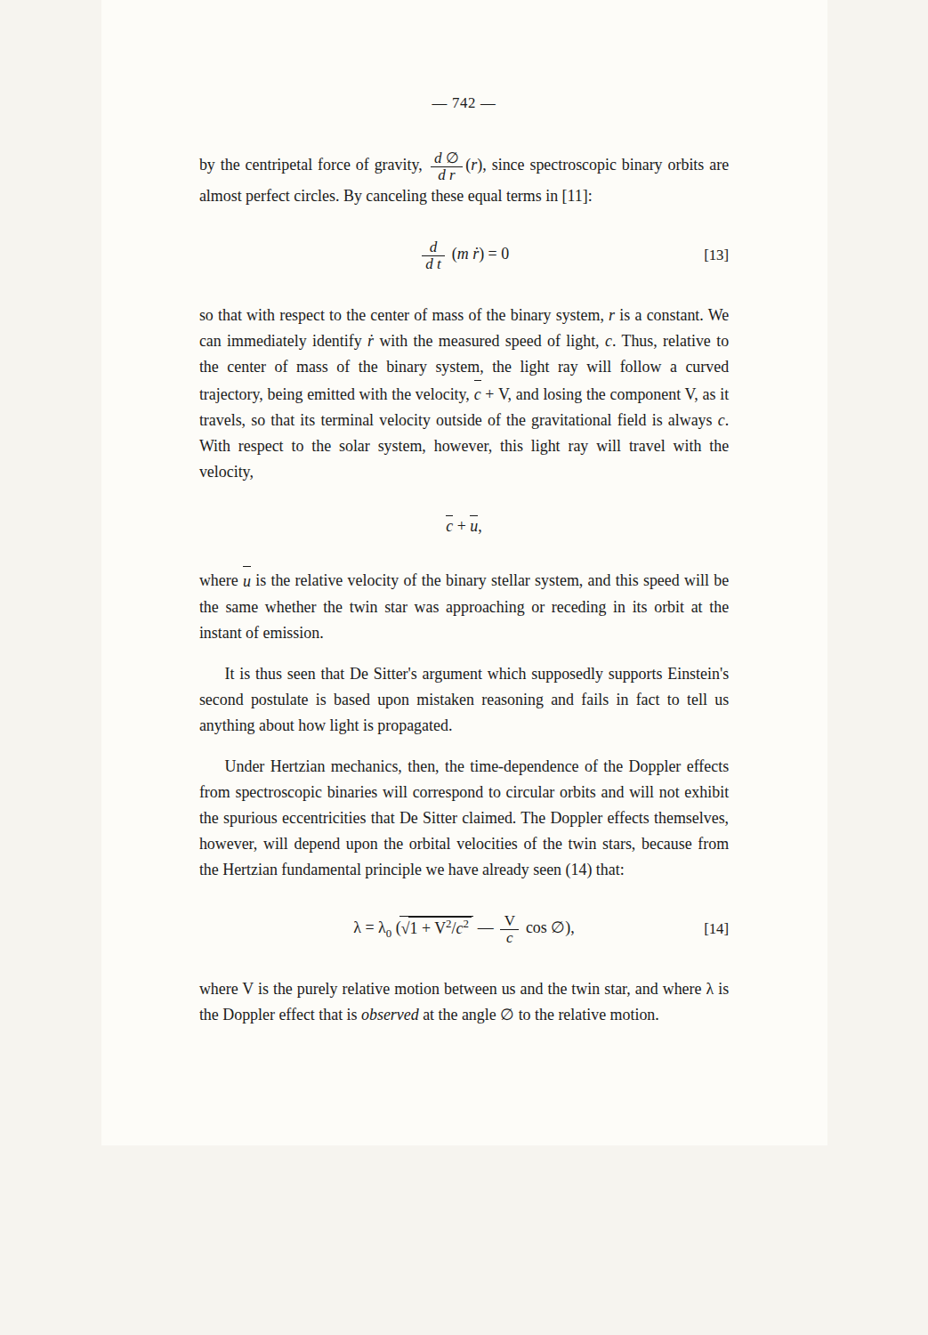— 742 —
by the centripetal force of gravity, d ∅d r(r), since spectroscopic binary orbits are almost perfect circles. By canceling these equal terms in [11]:
dd t (m ṙ) = 0 [13]
so that with respect to the center of mass of the binary system, r is a constant. We can immediately identify ṙ with the measured speed of light, c. Thus, relative to the center of mass of the binary system, the light ray will follow a curved trajectory, being emitted with the velocity, c + V, and losing the component V, as it travels, so that its terminal velocity outside of the gravitational field is always c. With respect to the solar system, however, this light ray will travel with the velocity,
c + u,
where u is the relative velocity of the binary stellar system, and this speed will be the same whether the twin star was approaching or receding in its orbit at the instant of emission.
It is thus seen that De Sitter's argument which supposedly supports Einstein's second postulate is based upon mistaken reasoning and fails in fact to tell us anything about how light is propagated.
Under Hertzian mechanics, then, the time-dependence of the Doppler effects from spectroscopic binaries will correspond to circular orbits and will not exhibit the spurious eccentricities that De Sitter claimed. The Doppler effects themselves, however, will depend upon the orbital velocities of the twin stars, because from the Hertzian fundamental principle we have already seen (14) that:
λ = λ0 (√1 + V2/c2 — Vc cos ∅), [14]
where V is the purely relative motion between us and the twin star, and where λ is the Doppler effect that is observed at the angle ∅ to the relative motion.